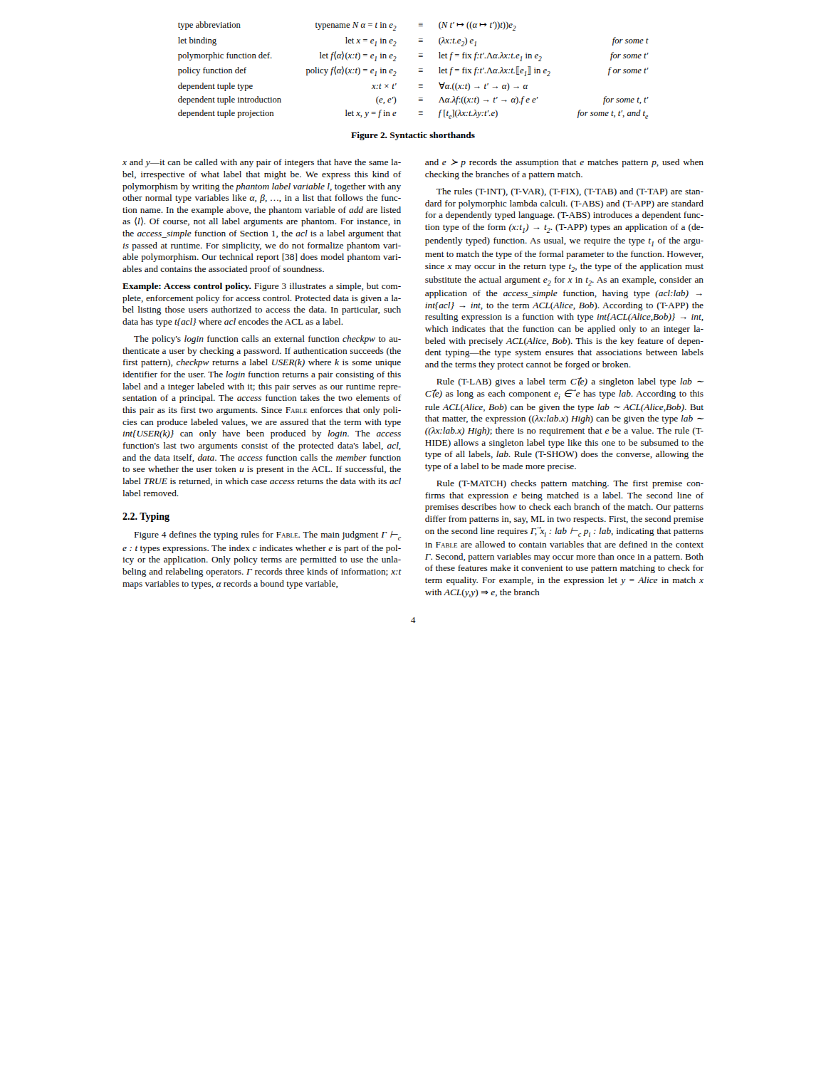| type abbreviation | typename N α = t in e 2 | ≡ | ( N t′ ↦ (( α ↦ t′ )) t )) e 2 | |
| let binding | let x = e 1 in e 2 | ≡ | ( λx:t.e 2 ) e 1 | for some t |
| polymorphic function def. | let f ⟨ α ⟩( x:t ) = e 1 in e 2 | ≡ | let f = fix f:t′ .Λ α . λx:t.e 1 in e 2 | for some t′ |
| policy function def | policy f ⟨ α ⟩( x:t ) = e 1 in e 2 | ≡ | let f = fix f:t′ .Λ α . λx:t. ⟦ e 1 ⟧ in e 2 | f or some t′ |
| dependent tuple type | x:t × t′ | ≡ | ∀ α .(( x:t ) → t′ → α ) → α | |
| dependent tuple introduction | ( e, e′ ) | ≡ | Λ α . λf :(( x:t ) → t′ → α ). f e e′ | for some t, t′ |
| dependent tuple projection | let x, y = f in e | ≡ | f [ t e ]( λx:t.λy:t′.e ) | for some t, t′ , and t e |
Figure 2. Syntactic shorthands
x and y—it can be called with any pair of integers that have the same label, irrespective of what label that might be. We express this kind of polymorphism by writing the phantom label variable l, together with any other normal type variables like α, β, …, in a list that follows the function name. In the example above, the phantom variable of add are listed as ⟨l⟩. Of course, not all label arguments are phantom. For instance, in the access_simple function of Section 1, the acl is a label argument that is passed at runtime. For simplicity, we do not formalize phantom variable polymorphism. Our technical report [38] does model phantom variables and contains the associated proof of soundness.
Example: Access control policy. Figure 3 illustrates a simple, but complete, enforcement policy for access control. Protected data is given a label listing those users authorized to access the data. In particular, such data has type t{acl} where acl encodes the ACL as a label.
The policy's login function calls an external function checkpw to authenticate a user by checking a password. If authentication succeeds (the first pattern), checkpw returns a label USER(k) where k is some unique identifier for the user. The login function returns a pair consisting of this label and a integer labeled with it; this pair serves as our runtime representation of a principal. The access function takes the two elements of this pair as its first two arguments. Since Fable enforces that only policies can produce labeled values, we are assured that the term with type int{USER(k)} can only have been produced by login. The access function's last two arguments consist of the protected data's label, acl, and the data itself, data. The access function calls the member function to see whether the user token u is present in the ACL. If successful, the label TRUE is returned, in which case access returns the data with its acl label removed.
2.2. Typing
Figure 4 defines the typing rules for Fable. The main judgment Γ ⊢c e : t types expressions. The index c indicates whether e is part of the policy or the application. Only policy terms are permitted to use the unlabeling and relabeling operators. Γ records three kinds of information; x:t maps variables to types, α records a bound type variable,
and e ≻ p records the assumption that e matches pattern p, used when checking the branches of a pattern match.
The rules (T-INT), (T-VAR), (T-FIX), (T-TAB) and (T-TAP) are standard for polymorphic lambda calculi. (T-ABS) and (T-APP) are standard for a dependently typed language. (T-ABS) introduces a dependent function type of the form (x:t1) → t2. (T-APP) types an application of a (dependently typed) function. As usual, we require the type t1 of the argument to match the type of the formal parameter to the function. However, since x may occur in the return type t2, the type of the application must substitute the actual argument e2 for x in t2. As an example, consider an application of the access_simple function, having type (acl:lab) → int{acl} → int, to the term ACL(Alice, Bob). According to (T-APP) the resulting expression is a function with type int{ACL(Alice,Bob)} → int, which indicates that the function can be applied only to an integer labeled with precisely ACL(Alice, Bob). This is the key feature of dependent typing—the type system ensures that associations between labels and the terms they protect cannot be forged or broken.
Rule (T-LAB) gives a label term C(⃗e) a singleton label type lab ∼ C(⃗e) as long as each component ei ∈ ⃗e has type lab. According to this rule ACL(Alice, Bob) can be given the type lab ∼ ACL(Alice,Bob). But that matter, the expression ((λx:lab.x) High) can be given the type lab ∼ ((λx:lab.x) High); there is no requirement that e be a value. The rule (T-HIDE) allows a singleton label type like this one to be subsumed to the type of all labels, lab. Rule (T-SHOW) does the converse, allowing the type of a label to be made more precise.
Rule (T-MATCH) checks pattern matching. The first premise confirms that expression e being matched is a label. The second line of premises describes how to check each branch of the match. Our patterns differ from patterns in, say, ML in two respects. First, the second premise on the second line requires Γ, ⃗xi : lab ⊢c pi : lab, indicating that patterns in Fable are allowed to contain variables that are defined in the context Γ. Second, pattern variables may occur more than once in a pattern. Both of these features make it convenient to use pattern matching to check for term equality. For example, in the expression let y = Alice in match x with ACL(y,y) ⇒ e, the branch
4